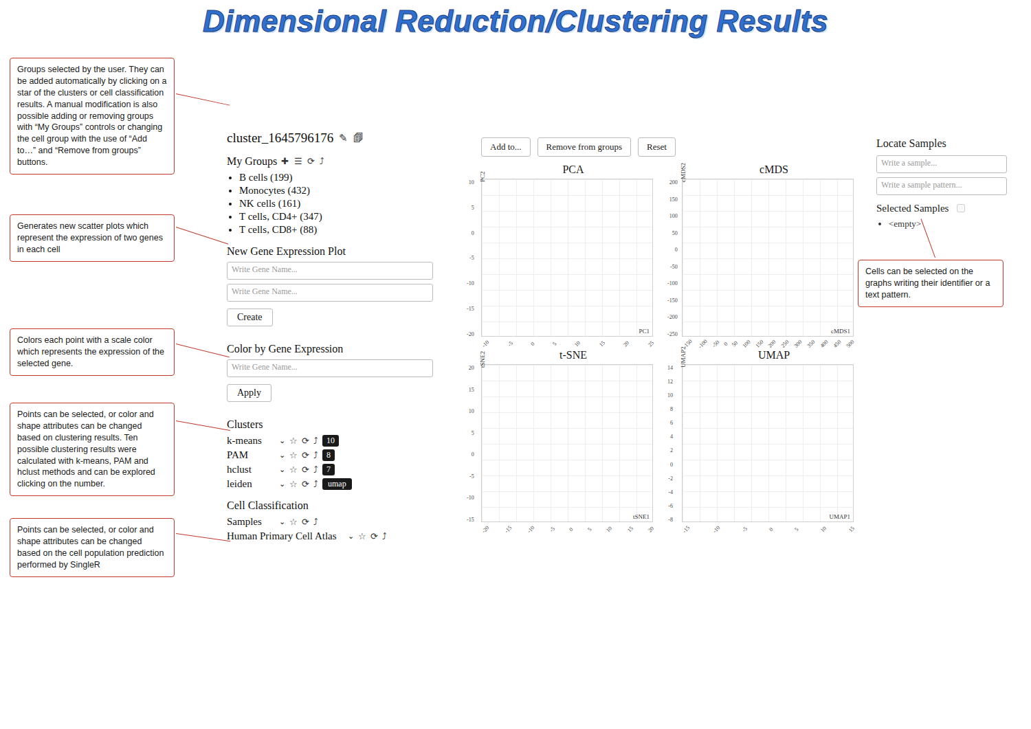Dimensional Reduction/Clustering Results
Groups selected by the user. They can be added automatically by clicking on a star of the clusters or cell classification results. A manual modification is also possible adding or removing groups with “My Groups” controls or changing the cell group with the use of “Add to…” and “Remove from groups” buttons.
Generates new scatter plots which represent the expression of two genes in each cell
Colors each point with a scale color which represents the expression of the selected gene.
Points can be selected, or color and shape attributes can be changed based on clustering results. Ten possible clustering results were calculated with k-means, PAM and hclust methods and can be explored clicking on the number.
Points can be selected, or color and shape attributes can be changed based on the cell population prediction performed by SingleR
Cells can be selected on the graphs writing their identifier or a text pattern.
cluster_1645796176 ✎ 🗐
My Groups ✚ ☰ ⟳ ⤴
B cells (199)
Monocytes (432)
NK cells (161)
T cells, CD4+ (347)
T cells, CD8+ (88)
New Gene Expression Plot
Write Gene Name... Write Gene Name...
Create
Color by Gene Expression
Write Gene Name...
Apply
Clusters
k-means⌄☆⟳⤴10
PAM⌄☆⟳⤴8
hclust⌄☆⟳⤴7
leiden⌄☆⟳⤴umap
Cell Classification
Samples⌄☆⟳⤴
Human Primary Cell Atlas⌄☆⟳⤴
Add to... Remove from groups Reset
PCA
PC2 PC1
1050-5-10-15-20
-10-50510152025
cMDS
cMDS2 cMDS1
200150100500-50-100-150-200-250
-150-100-50050100150200250300350400450500
t-SNE
tSNE2 tSNE1
20151050-5-10-15
-20-15-10-505101520
UMAP
UMAP2 UMAP1
14121086420-2-4-6-8
-15-10-5051015
Locate Samples
Write a sample... Write a sample pattern...
Selected Samples
<empty>